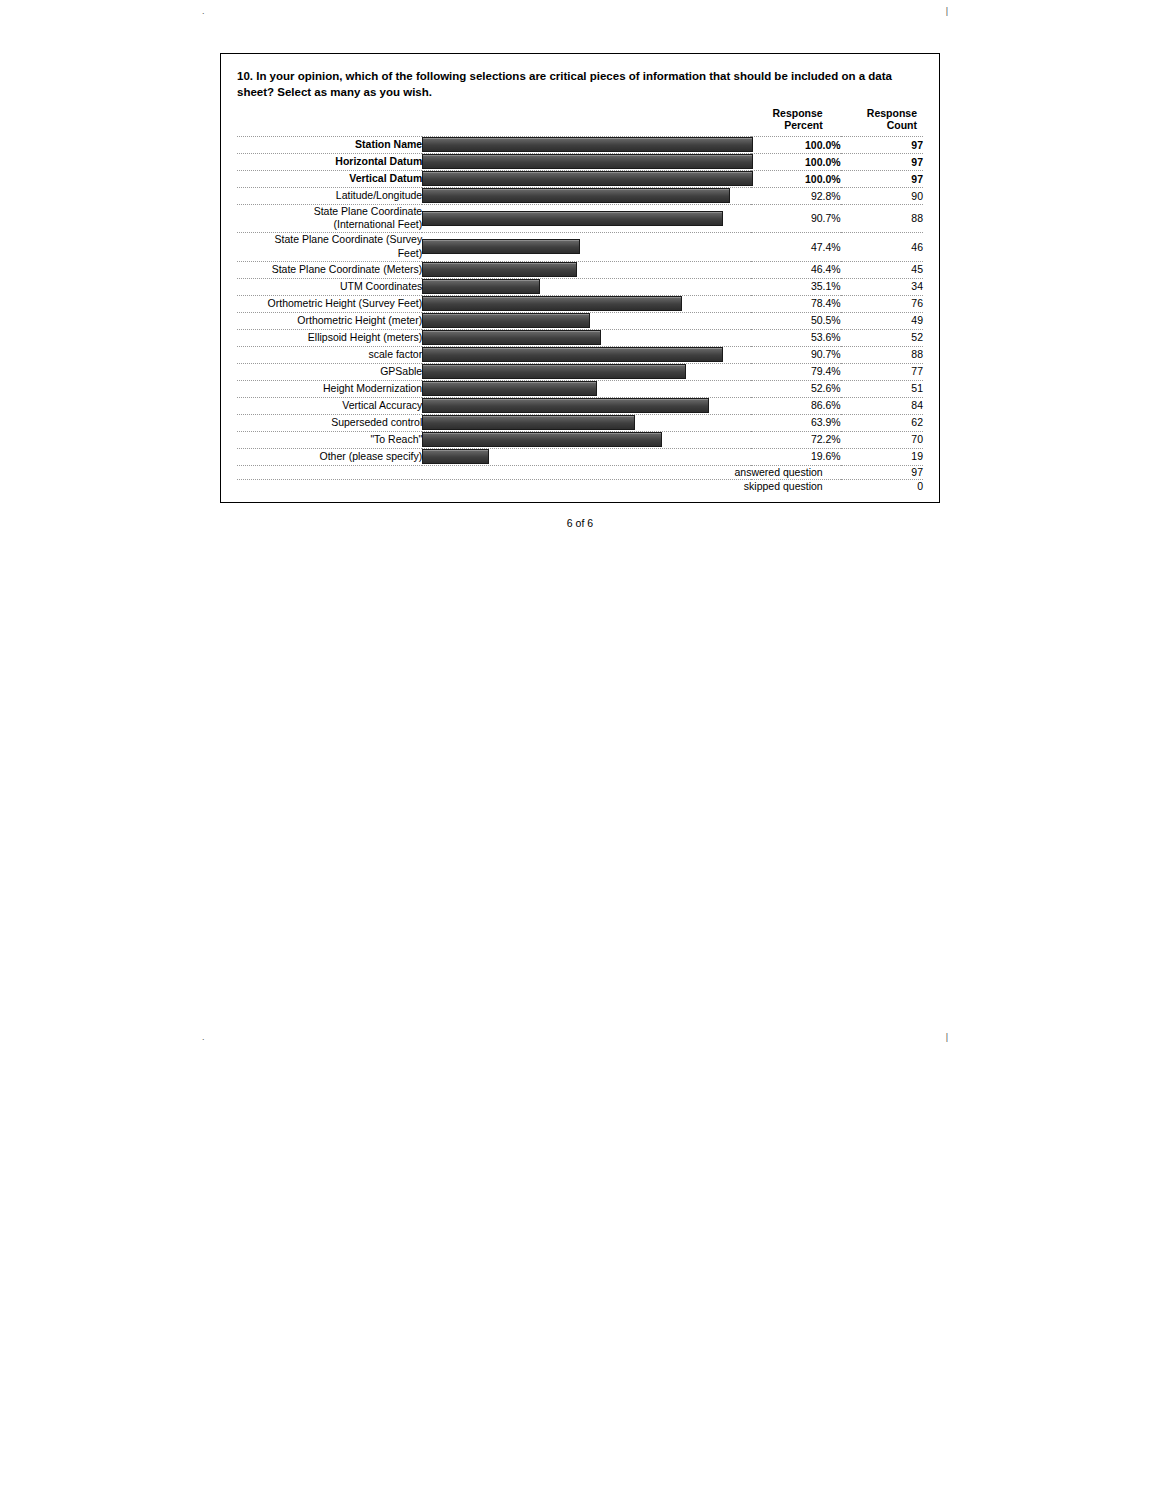.
|
.
|
10. In your opinion, which of the following selections are critical pieces of information that should be included on a data sheet? Select as many as you wish.
| | | Response Percent | Response Count |
| --- | --- | --- | --- |
| Station Name | | 100.0% | 97 |
| Horizontal Datum | | 100.0% | 97 |
| Vertical Datum | | 100.0% | 97 |
| Latitude/Longitude | | 92.8% | 90 |
| State Plane Coordinate (International Feet) | | 90.7% | 88 |
| State Plane Coordinate (Survey Feet) | | 47.4% | 46 |
| State Plane Coordinate (Meters) | | 46.4% | 45 |
| UTM Coordinates | | 35.1% | 34 |
| Orthometric Height (Survey Feet) | | 78.4% | 76 |
| Orthometric Height (meter) | | 50.5% | 49 |
| Ellipsoid Height (meters) | | 53.6% | 52 |
| scale factor | | 90.7% | 88 |
| GPSable | | 79.4% | 77 |
| Height Modernization | | 52.6% | 51 |
| Vertical Accuracy | | 86.6% | 84 |
| Superseded control | | 63.9% | 62 |
| "To Reach" | | 72.2% | 70 |
| Other (please specify) | | 19.6% | 19 |
| | answered question | 97 |
| | skipped question | 0 |
6 of 6